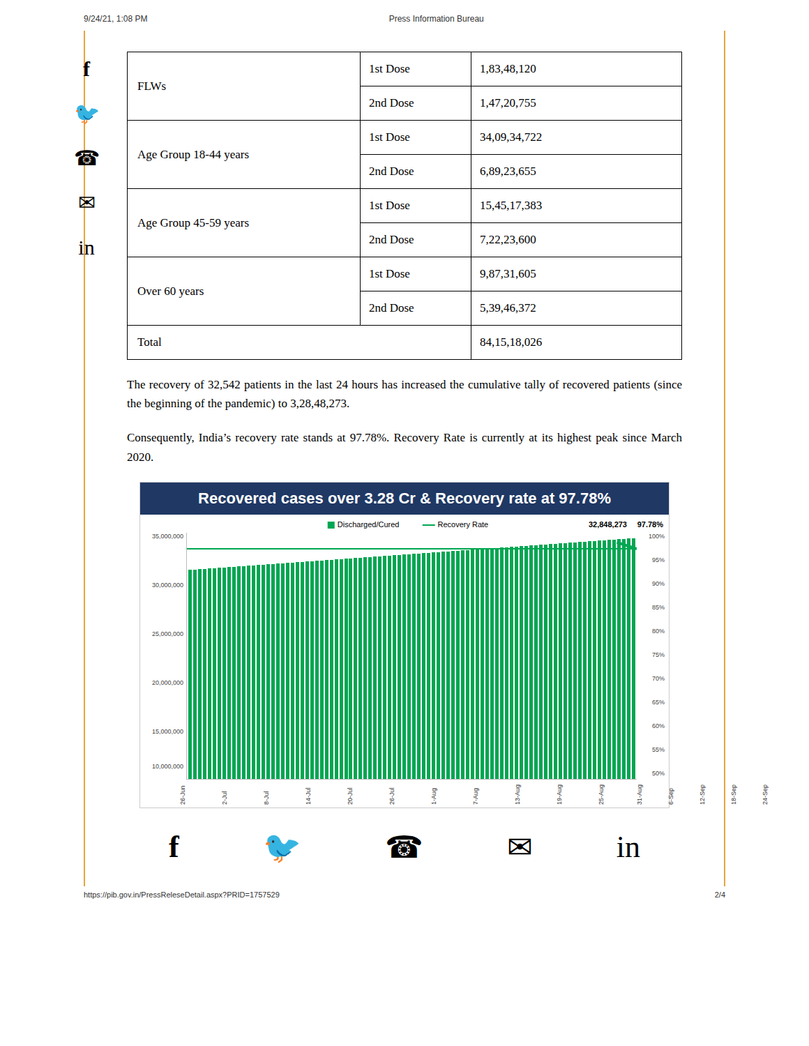9/24/21, 1:08 PM
Press Information Bureau
f
🐦
☎
✉
in
| FLWs | 1st Dose | 1,83,48,120 |
| 2nd Dose | 1,47,20,755 |
| Age Group 18-44 years | 1st Dose | 34,09,34,722 |
| 2nd Dose | 6,89,23,655 |
| Age Group 45-59 years | 1st Dose | 15,45,17,383 |
| 2nd Dose | 7,22,23,600 |
| Over 60 years | 1st Dose | 9,87,31,605 |
| 2nd Dose | 5,39,46,372 |
| Total | 84,15,18,026 |
The recovery of 32,542 patients in the last 24 hours has increased the cumulative tally of recovered patients (since the beginning of the pandemic) to 3,28,48,273.
Consequently, India’s recovery rate stands at 97.78%. Recovery Rate is currently at its highest peak since March 2020.
Recovered cases over 3.28 Cr & Recovery rate at 97.78%
Discharged/Cured Recovery Rate
32,848,273
97.78%
35,000,000
30,000,000
25,000,000
20,000,000
15,000,000
10,000,000
100%
95%
90%
85%
80%
75%
70%
65%
60%
55%
50%
26-Jun 2-Jul 8-Jul 14-Jul 20-Jul 26-Jul 1-Aug 7-Aug 13-Aug 19-Aug 25-Aug 31-Aug 6-Sep 12-Sep 18-Sep 24-Sep
f
🐦
☎
✉
in
https://pib.gov.in/PressReleseDetail.aspx?PRID=1757529
2/4